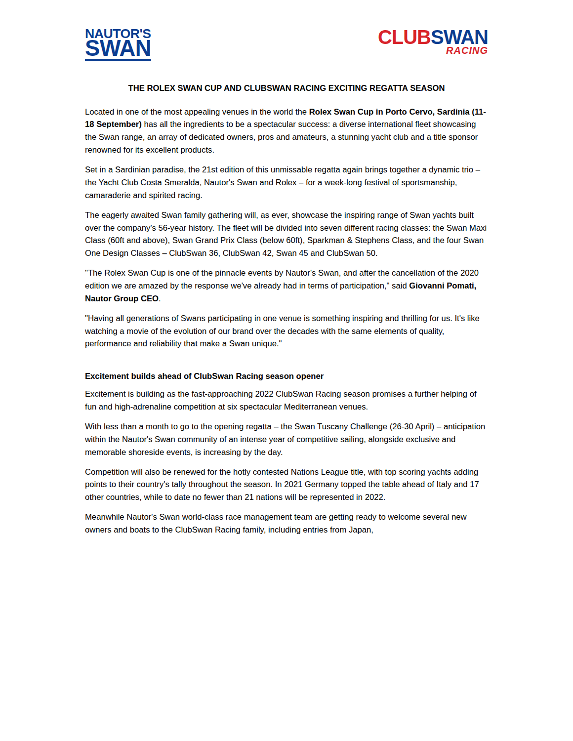NAUTOR'S SWAN
CLUB SWAN RACING
THE ROLEX SWAN CUP AND CLUBSWAN RACING EXCITING REGATTA SEASON
Located in one of the most appealing venues in the world the Rolex Swan Cup in Porto Cervo, Sardinia (11-18 September) has all the ingredients to be a spectacular success: a diverse international fleet showcasing the Swan range, an array of dedicated owners, pros and amateurs, a stunning yacht club and a title sponsor renowned for its excellent products.
Set in a Sardinian paradise, the 21st edition of this unmissable regatta again brings together a dynamic trio – the Yacht Club Costa Smeralda, Nautor's Swan and Rolex – for a week-long festival of sportsmanship, camaraderie and spirited racing.
The eagerly awaited Swan family gathering will, as ever, showcase the inspiring range of Swan yachts built over the company's 56-year history. The fleet will be divided into seven different racing classes: the Swan Maxi Class (60ft and above), Swan Grand Prix Class (below 60ft), Sparkman & Stephens Class, and the four Swan One Design Classes – ClubSwan 36, ClubSwan 42, Swan 45 and ClubSwan 50.
"The Rolex Swan Cup is one of the pinnacle events by Nautor's Swan, and after the cancellation of the 2020 edition we are amazed by the response we've already had in terms of participation," said Giovanni Pomati, Nautor Group CEO.
"Having all generations of Swans participating in one venue is something inspiring and thrilling for us. It's like watching a movie of the evolution of our brand over the decades with the same elements of quality, performance and reliability that make a Swan unique."
Excitement builds ahead of ClubSwan Racing season opener
Excitement is building as the fast-approaching 2022 ClubSwan Racing season promises a further helping of fun and high-adrenaline competition at six spectacular Mediterranean venues.
With less than a month to go to the opening regatta – the Swan Tuscany Challenge (26-30 April) – anticipation within the Nautor's Swan community of an intense year of competitive sailing, alongside exclusive and memorable shoreside events, is increasing by the day.
Competition will also be renewed for the hotly contested Nations League title, with top scoring yachts adding points to their country's tally throughout the season. In 2021 Germany topped the table ahead of Italy and 17 other countries, while to date no fewer than 21 nations will be represented in 2022.
Meanwhile Nautor's Swan world-class race management team are getting ready to welcome several new owners and boats to the ClubSwan Racing family, including entries from Japan,